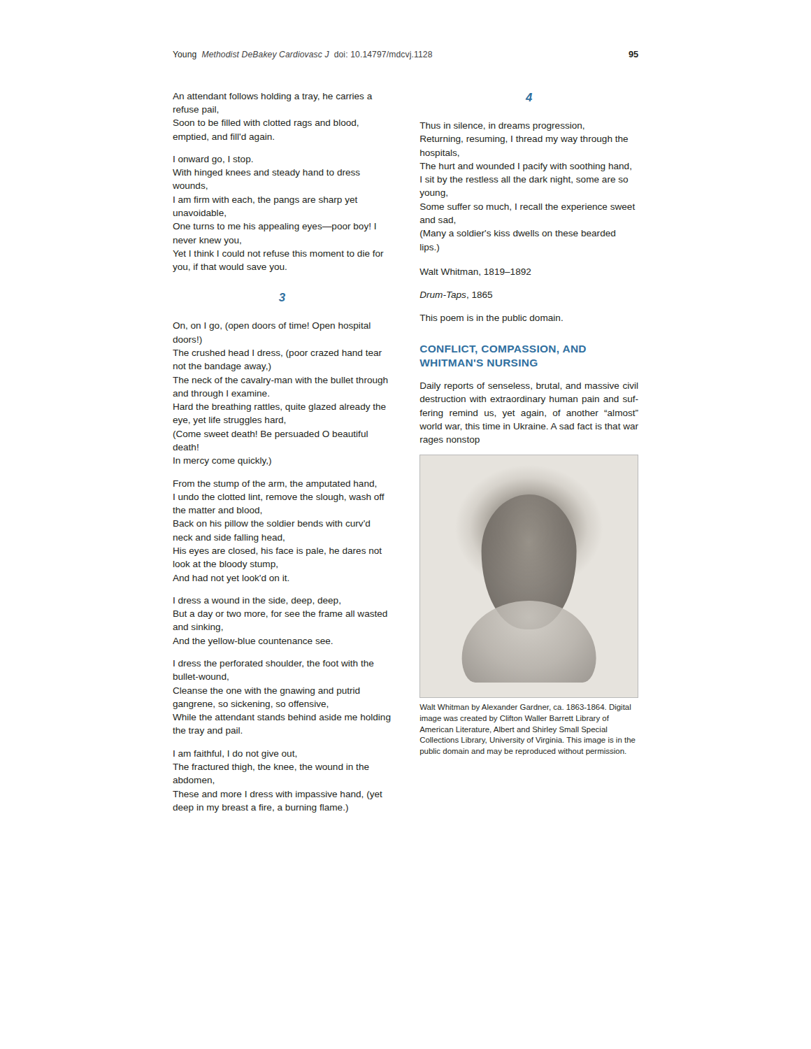Young Methodist DeBakey Cardiovasc J doi: 10.14797/mdcvj.1128
95
An attendant follows holding a tray, he carries a refuse pail,
Soon to be filled with clotted rags and blood, emptied, and fill'd again.
I onward go, I stop.
With hinged knees and steady hand to dress wounds,
I am firm with each, the pangs are sharp yet unavoidable,
One turns to me his appealing eyes—poor boy! I never knew you,
Yet I think I could not refuse this moment to die for you, if that would save you.
3
On, on I go, (open doors of time! Open hospital doors!)
The crushed head I dress, (poor crazed hand tear not the bandage away,)
The neck of the cavalry-man with the bullet through and through I examine.
Hard the breathing rattles, quite glazed already the eye, yet life struggles hard,
(Come sweet death! Be persuaded O beautiful death!
In mercy come quickly,)
From the stump of the arm, the amputated hand,
I undo the clotted lint, remove the slough, wash off the matter and blood,
Back on his pillow the soldier bends with curv'd neck and side falling head,
His eyes are closed, his face is pale, he dares not look at the bloody stump,
And had not yet look'd on it.
I dress a wound in the side, deep, deep,
But a day or two more, for see the frame all wasted and sinking,
And the yellow-blue countenance see.
I dress the perforated shoulder, the foot with the bullet-wound,
Cleanse the one with the gnawing and putrid gangrene, so sickening, so offensive,
While the attendant stands behind aside me holding the tray and pail.
I am faithful, I do not give out,
The fractured thigh, the knee, the wound in the abdomen,
These and more I dress with impassive hand, (yet deep in my breast a fire, a burning flame.)
4
Thus in silence, in dreams progression,
Returning, resuming, I thread my way through the hospitals,
The hurt and wounded I pacify with soothing hand,
I sit by the restless all the dark night, some are so young,
Some suffer so much, I recall the experience sweet and sad,
(Many a soldier's kiss dwells on these bearded lips.)
Walt Whitman, 1819–1892
Drum-Taps, 1865
This poem is in the public domain.
Conflict, Compassion, and Whitman's Nursing
Daily reports of senseless, brutal, and massive civil destruction with extraordinary human pain and suffering remind us, yet again, of another “almost” world war, this time in Ukraine. A sad fact is that war rages nonstop
Walt Whitman by Alexander Gardner, ca. 1863-1864. Digital image was created by Clifton Waller Barrett Library of American Literature, Albert and Shirley Small Special Collections Library, University of Virginia. This image is in the public domain and may be reproduced without permission.